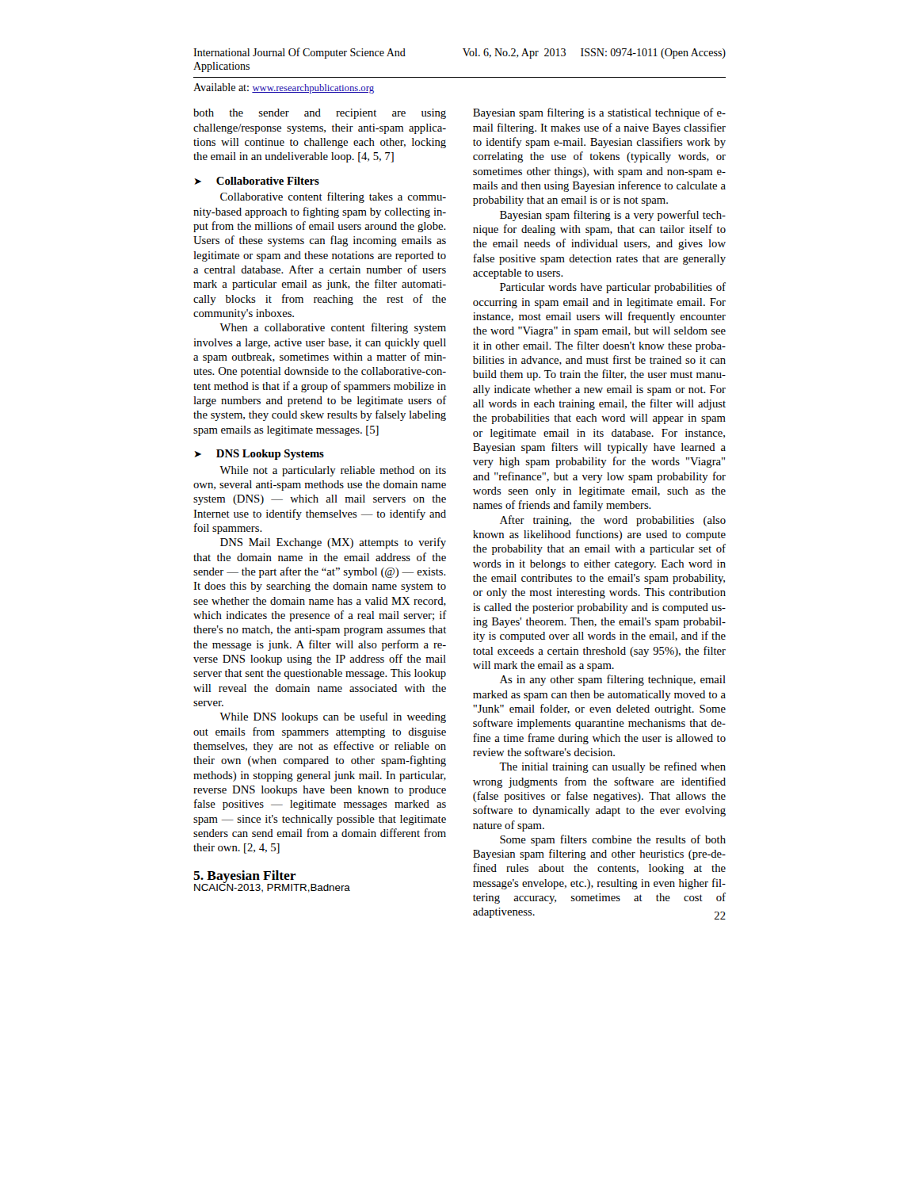International Journal Of Computer Science And Applications
Vol. 6, No.2, Apr 2013
ISSN: 0974-1011 (Open Access)
Available at: www.researchpublications.org
both the sender and recipient are using challenge/response systems, their anti-spam applications will continue to challenge each other, locking the email in an undeliverable loop. [4, 5, 7]
Collaborative Filters
Collaborative content filtering takes a community-based approach to fighting spam by collecting input from the millions of email users around the globe. Users of these systems can flag incoming emails as legitimate or spam and these notations are reported to a central database. After a certain number of users mark a particular email as junk, the filter automatically blocks it from reaching the rest of the community's inboxes.
When a collaborative content filtering system involves a large, active user base, it can quickly quell a spam outbreak, sometimes within a matter of minutes. One potential downside to the collaborative-content method is that if a group of spammers mobilize in large numbers and pretend to be legitimate users of the system, they could skew results by falsely labeling spam emails as legitimate messages. [5]
DNS Lookup Systems
While not a particularly reliable method on its own, several anti-spam methods use the domain name system (DNS) — which all mail servers on the Internet use to identify themselves — to identify and foil spammers.
DNS Mail Exchange (MX) attempts to verify that the domain name in the email address of the sender — the part after the “at” symbol (@) — exists. It does this by searching the domain name system to see whether the domain name has a valid MX record, which indicates the presence of a real mail server; if there's no match, the anti-spam program assumes that the message is junk. A filter will also perform a reverse DNS lookup using the IP address off the mail server that sent the questionable message. This lookup will reveal the domain name associated with the server.
While DNS lookups can be useful in weeding out emails from spammers attempting to disguise themselves, they are not as effective or reliable on their own (when compared to other spam-fighting methods) in stopping general junk mail. In particular, reverse DNS lookups have been known to produce false positives — legitimate messages marked as spam — since it's technically possible that legitimate senders can send email from a domain different from their own. [2, 4, 5]
5. Bayesian Filter
Bayesian spam filtering is a statistical technique of e-mail filtering. It makes use of a naive Bayes classifier to identify spam e-mail. Bayesian classifiers work by correlating the use of tokens (typically words, or sometimes other things), with spam and non-spam e-mails and then using Bayesian inference to calculate a probability that an email is or is not spam.
Bayesian spam filtering is a very powerful technique for dealing with spam, that can tailor itself to the email needs of individual users, and gives low false positive spam detection rates that are generally acceptable to users.
Particular words have particular probabilities of occurring in spam email and in legitimate email. For instance, most email users will frequently encounter the word "Viagra" in spam email, but will seldom see it in other email. The filter doesn't know these probabilities in advance, and must first be trained so it can build them up. To train the filter, the user must manually indicate whether a new email is spam or not. For all words in each training email, the filter will adjust the probabilities that each word will appear in spam or legitimate email in its database. For instance, Bayesian spam filters will typically have learned a very high spam probability for the words "Viagra" and "refinance", but a very low spam probability for words seen only in legitimate email, such as the names of friends and family members.
After training, the word probabilities (also known as likelihood functions) are used to compute the probability that an email with a particular set of words in it belongs to either category. Each word in the email contributes to the email's spam probability, or only the most interesting words. This contribution is called the posterior probability and is computed using Bayes' theorem. Then, the email's spam probability is computed over all words in the email, and if the total exceeds a certain threshold (say 95%), the filter will mark the email as a spam.
As in any other spam filtering technique, email marked as spam can then be automatically moved to a "Junk" email folder, or even deleted outright. Some software implements quarantine mechanisms that define a time frame during which the user is allowed to review the software's decision.
The initial training can usually be refined when wrong judgments from the software are identified (false positives or false negatives). That allows the software to dynamically adapt to the ever evolving nature of spam.
Some spam filters combine the results of both Bayesian spam filtering and other heuristics (pre-defined rules about the contents, looking at the message's envelope, etc.), resulting in even higher filtering accuracy, sometimes at the cost of adaptiveness.
NCAICN-2013, PRMITR,Badnera
22